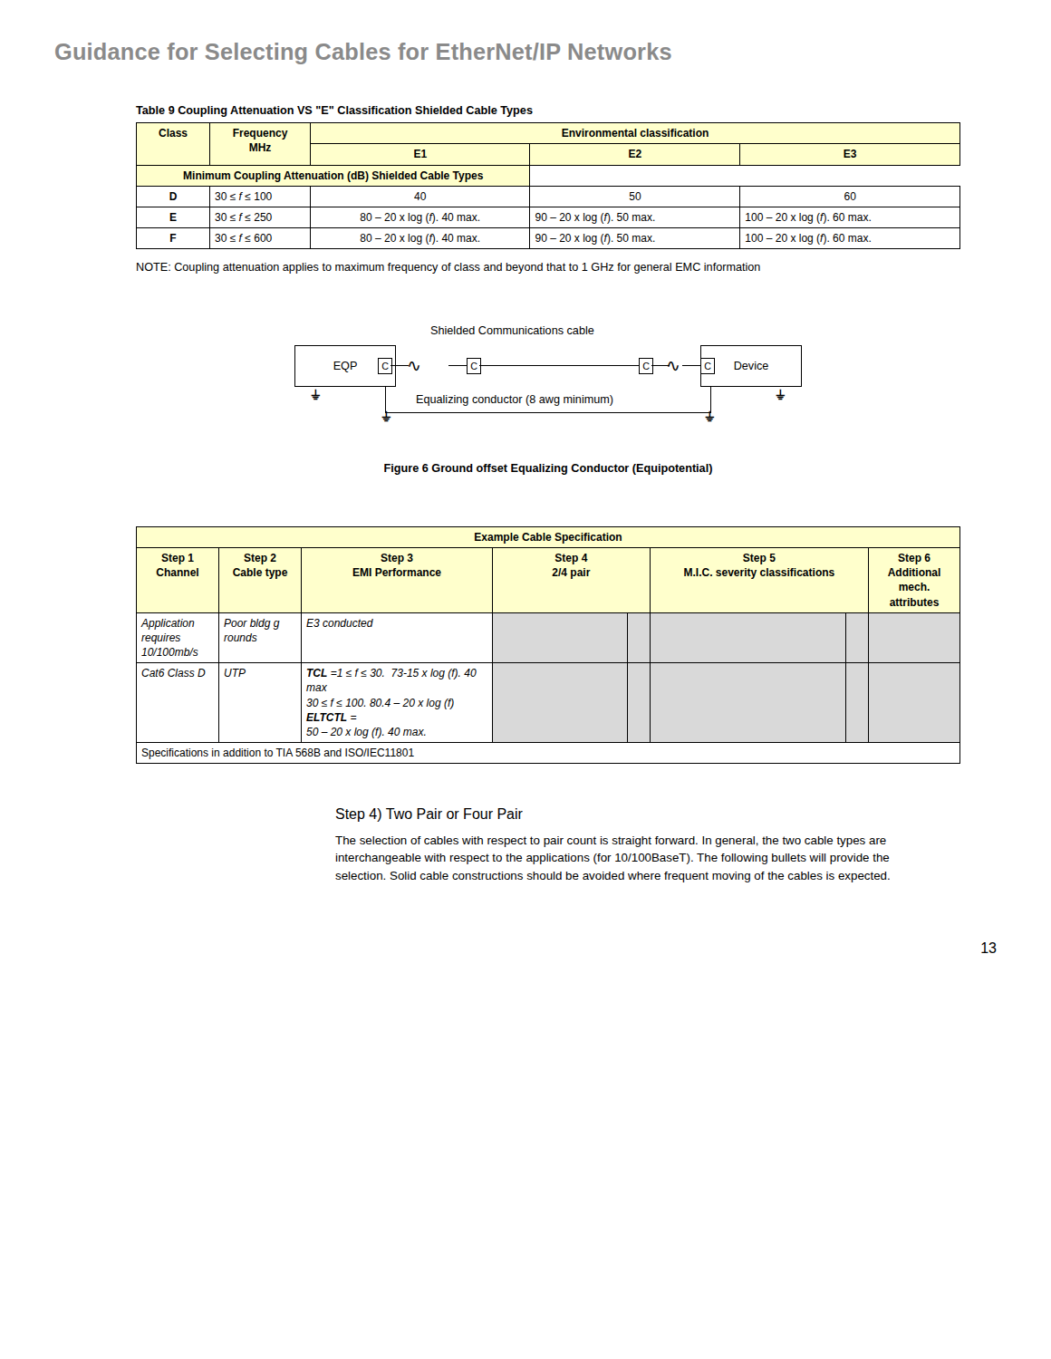Guidance for Selecting Cables for EtherNet/IP Networks
Table 9 Coupling Attenuation VS "E" Classification Shielded Cable Types
| Class | Frequency MHz | Environmental classification |
| --- | --- | --- |
| E1 | E2 | E3 |
| Minimum Coupling Attenuation (dB) Shielded Cable Types | | |
| D | 30 ≤ f ≤ 100 | 40 | 50 | 60 |
| E | 30 ≤ f ≤ 250 | 80 – 20 x log ( f ). 40 max. | 90 – 20 x log ( f ). 50 max. | 100 – 20 x log ( f ). 60 max. |
| F | 30 ≤ f ≤ 600 | 80 – 20 x log ( f ). 40 max. | 90 – 20 x log ( f ). 50 max. | 100 – 20 x log ( f ). 60 max. |
NOTE: Coupling attenuation applies to maximum frequency of class and beyond that to 1 GHz for general EMC information
Shielded Communications cable
EQP
Device
C
C
C
C
∿
∿
Equalizing conductor (8 awg minimum)
⏚
⏚
⏚
⏚
Figure 6 Ground offset Equalizing Conductor (Equipotential)
| Example Cable Specification |
| --- |
| Step 1 Channel | Step 2 Cable type | Step 3 EMI Performance | Step 4 2/4 pair | Step 5 M.I.C. severity classifications | Step 6 Additional mech. attributes |
| Application requires 10/100mb/s | Poor bldg g rounds | E3 conducted | | | | | |
| Cat6 Class D | UTP | TCL =1 ≤ f ≤ 30. 73-15 x log (f). 40 max 30 ≤ f ≤ 100. 80.4 – 20 x log (f) ELTCTL = 50 – 20 x log (f). 40 max. | | | | | |
| Specifications in addition to TIA 568B and ISO/IEC11801 |
Step 4) Two Pair or Four Pair
The selection of cables with respect to pair count is straight forward. In general, the two cable types are interchangeable with respect to the applications (for 10/100BaseT). The following bullets will provide the selection. Solid cable constructions should be avoided where frequent moving of the cables is expected.
13